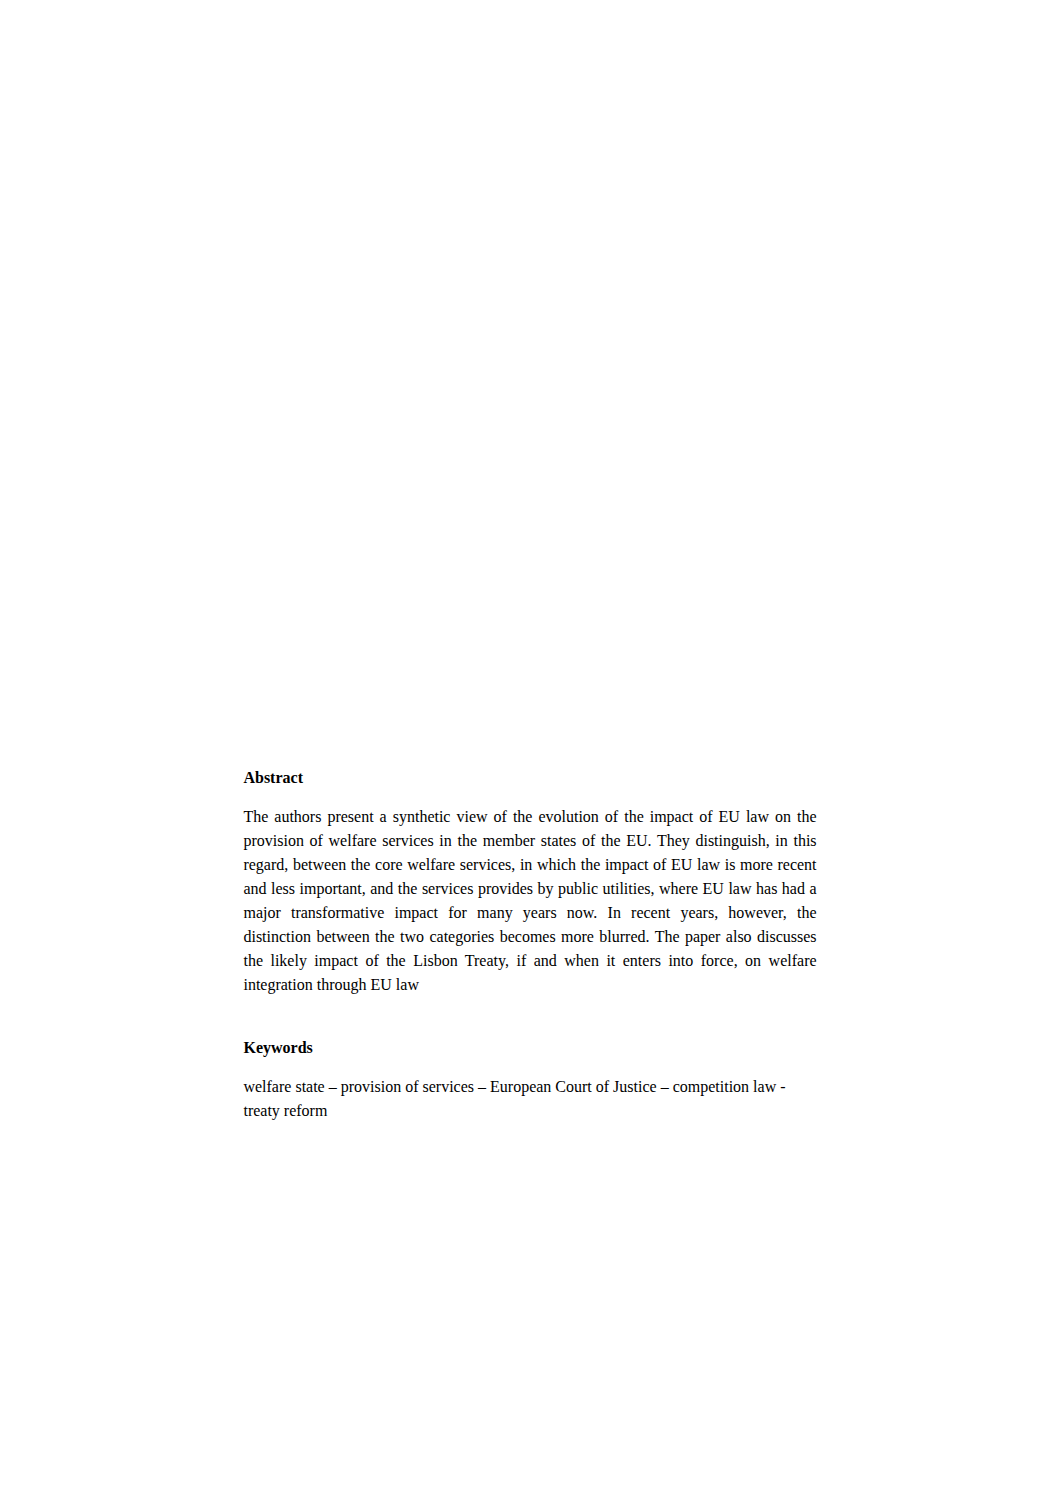Abstract
The authors present a synthetic view of the evolution of the impact of EU law on the provision of welfare services in the member states of the EU. They distinguish, in this regard, between the core welfare services, in which the impact of EU law is more recent and less important, and the services provides by public utilities, where EU law has had a major transformative impact for many years now. In recent years, however, the distinction between the two categories becomes more blurred. The paper also discusses the likely impact of the Lisbon Treaty, if and when it enters into force, on welfare integration through EU law
Keywords
welfare state – provision of services – European Court of Justice – competition law - treaty reform